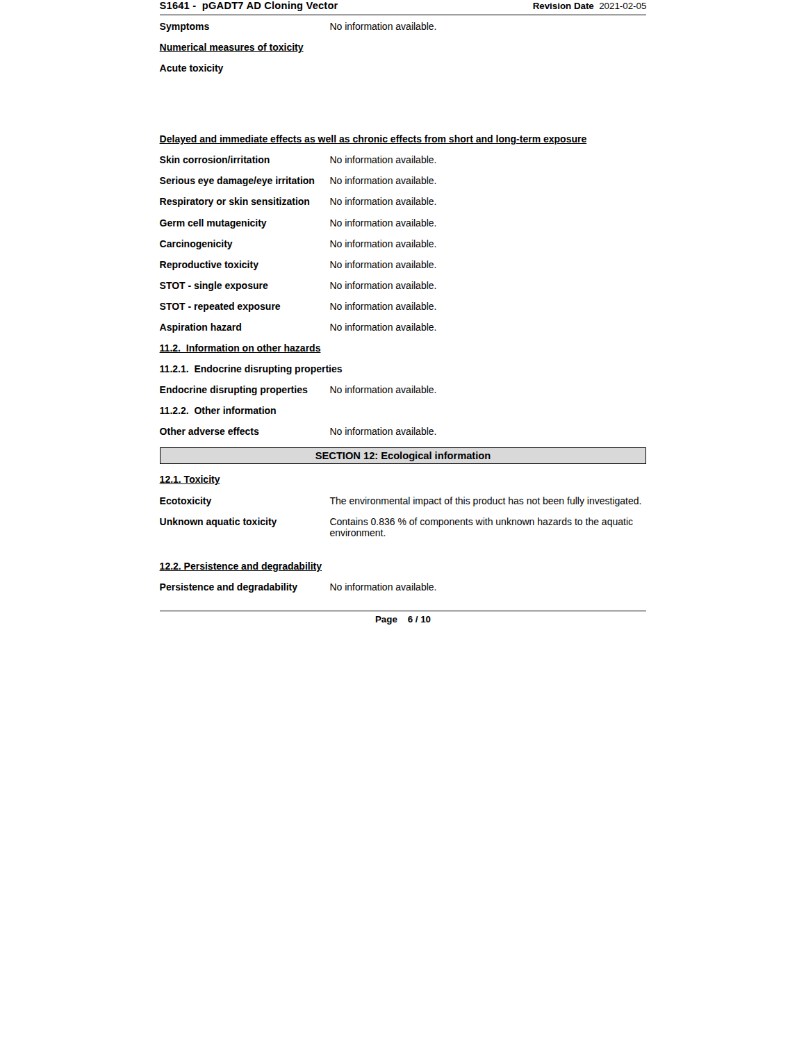S1641 - pGADT7 AD Cloning Vector
Revision Date 2021-02-05
Symptoms
No information available.
Numerical measures of toxicity
Acute toxicity
Delayed and immediate effects as well as chronic effects from short and long-term exposure
Skin corrosion/irritation
No information available.
Serious eye damage/eye irritation
No information available.
Respiratory or skin sensitization
No information available.
Germ cell mutagenicity
No information available.
Carcinogenicity
No information available.
Reproductive toxicity
No information available.
STOT - single exposure
No information available.
STOT - repeated exposure
No information available.
Aspiration hazard
No information available.
11.2. Information on other hazards
11.2.1. Endocrine disrupting properties
Endocrine disrupting properties
No information available.
11.2.2. Other information
Other adverse effects
No information available.
SECTION 12: Ecological information
12.1. Toxicity
Ecotoxicity
The environmental impact of this product has not been fully investigated.
Unknown aquatic toxicity
Contains 0.836 % of components with unknown hazards to the aquatic environment.
12.2. Persistence and degradability
Persistence and degradability
No information available.
Page 6 / 10